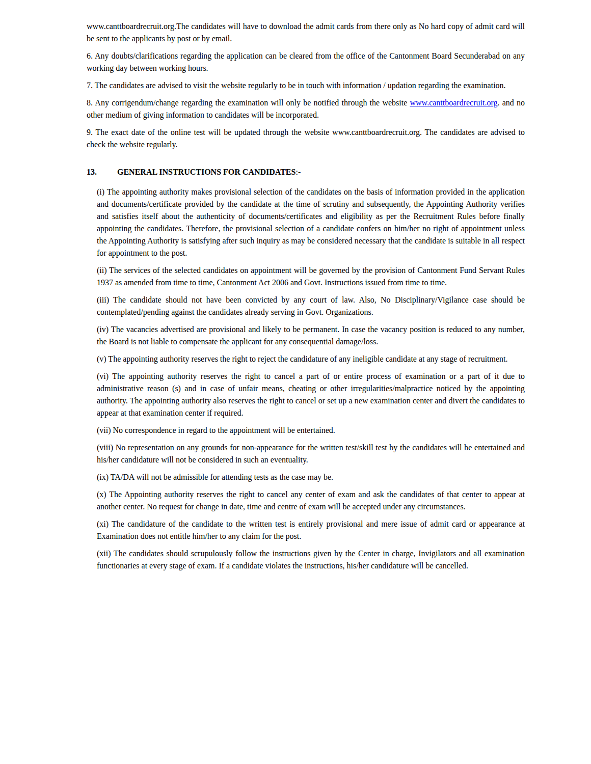www.canttboardrecruit.org.The candidates will have to download the admit cards from there only as No hard copy of admit card will be sent to the applicants by post or by email.
6. Any doubts/clarifications regarding the application can be cleared from the office of the Cantonment Board Secunderabad on any working day between working hours.
7. The candidates are advised to visit the website regularly to be in touch with information / updation regarding the examination.
8. Any corrigendum/change regarding the examination will only be notified through the website www.canttboardrecruit.org. and no other medium of giving information to candidates will be incorporated.
9. The exact date of the online test will be updated through the website www.canttboardrecruit.org. The candidates are advised to check the website regularly.
13. GENERAL INSTRUCTIONS FOR CANDIDATES:-
(i) The appointing authority makes provisional selection of the candidates on the basis of information provided in the application and documents/certificate provided by the candidate at the time of scrutiny and subsequently, the Appointing Authority verifies and satisfies itself about the authenticity of documents/certificates and eligibility as per the Recruitment Rules before finally appointing the candidates. Therefore, the provisional selection of a candidate confers on him/her no right of appointment unless the Appointing Authority is satisfying after such inquiry as may be considered necessary that the candidate is suitable in all respect for appointment to the post.
(ii) The services of the selected candidates on appointment will be governed by the provision of Cantonment Fund Servant Rules 1937 as amended from time to time, Cantonment Act 2006 and Govt. Instructions issued from time to time.
(iii) The candidate should not have been convicted by any court of law. Also, No Disciplinary/Vigilance case should be contemplated/pending against the candidates already serving in Govt. Organizations.
(iv) The vacancies advertised are provisional and likely to be permanent. In case the vacancy position is reduced to any number, the Board is not liable to compensate the applicant for any consequential damage/loss.
(v) The appointing authority reserves the right to reject the candidature of any ineligible candidate at any stage of recruitment.
(vi) The appointing authority reserves the right to cancel a part of or entire process of examination or a part of it due to administrative reason (s) and in case of unfair means, cheating or other irregularities/malpractice noticed by the appointing authority. The appointing authority also reserves the right to cancel or set up a new examination center and divert the candidates to appear at that examination center if required.
(vii) No correspondence in regard to the appointment will be entertained.
(viii) No representation on any grounds for non-appearance for the written test/skill test by the candidates will be entertained and his/her candidature will not be considered in such an eventuality.
(ix) TA/DA will not be admissible for attending tests as the case may be.
(x) The Appointing authority reserves the right to cancel any center of exam and ask the candidates of that center to appear at another center. No request for change in date, time and centre of exam will be accepted under any circumstances.
(xi) The candidature of the candidate to the written test is entirely provisional and mere issue of admit card or appearance at Examination does not entitle him/her to any claim for the post.
(xii) The candidates should scrupulously follow the instructions given by the Center in charge, Invigilators and all examination functionaries at every stage of exam. If a candidate violates the instructions, his/her candidature will be cancelled.